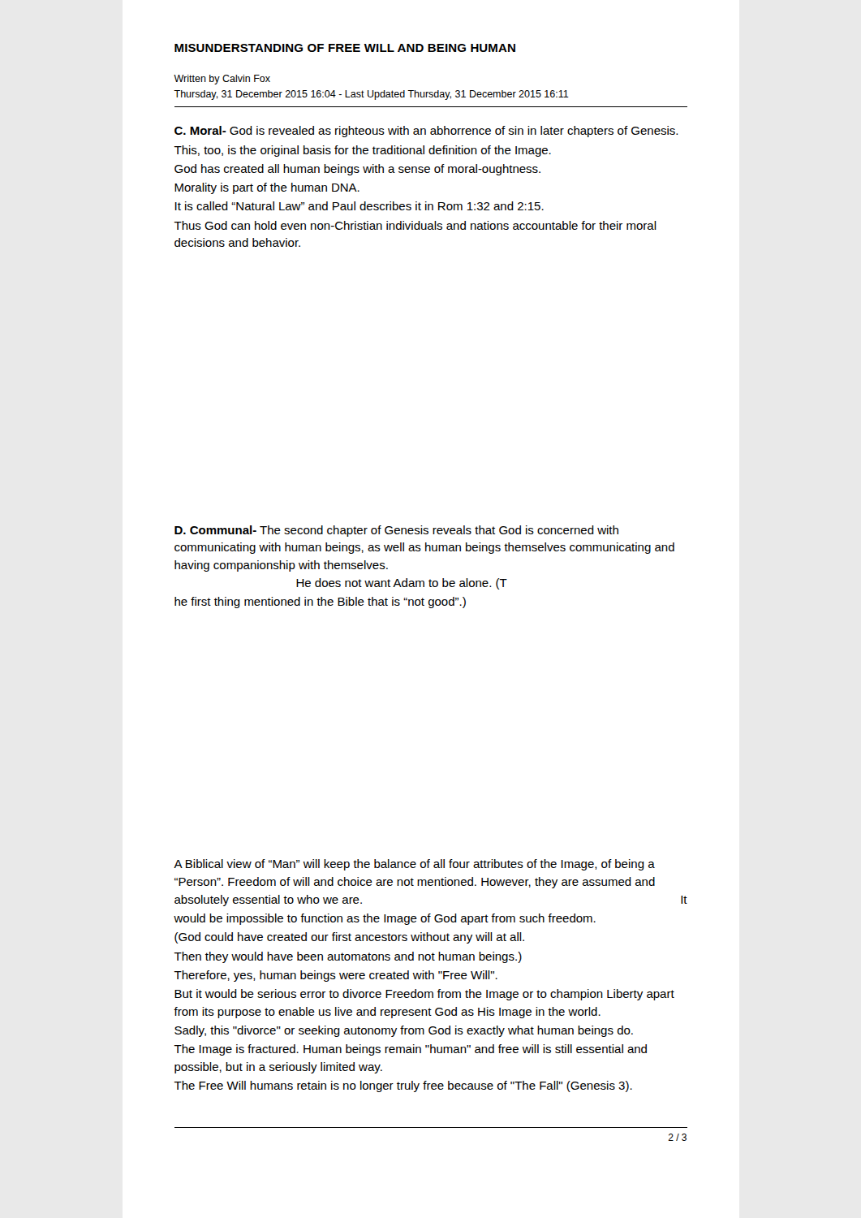MISUNDERSTANDING OF FREE WILL AND BEING HUMAN
Written by Calvin Fox
Thursday, 31 December 2015 16:04 - Last Updated Thursday, 31 December 2015 16:11
C. Moral- God is revealed as righteous with an abhorrence of sin in later chapters of Genesis.
This, too, is the original basis for the traditional definition of the Image.
God has created all human beings with a sense of moral-oughtness.
Morality is part of the human DNA.
It is called “Natural Law” and Paul describes it in Rom 1:32 and 2:15.
Thus God can hold even non-Christian individuals and nations accountable for their moral decisions and behavior.
D. Communal- The second chapter of Genesis reveals that God is concerned with communicating with human beings, as well as human beings themselves communicating and having companionship with themselves.He does not want Adam to be alone. (T
he first thing mentioned in the Bible that is “not good”.)
A Biblical view of “Man” will keep the balance of all four attributes of the Image, of being a “Person”. Freedom of will and choice are not mentioned. However, they are assumed and absolutely essential to who we are.It
would be impossible to function as the Image of God apart from such freedom.
(God could have created our first ancestors without any will at all.
Then they would have been automatons and not human beings.)
Therefore, yes, human beings were created with "Free Will".
But it would be serious error to divorce Freedom from the Image or to champion Liberty apart from its purpose to enable us live and represent God as His Image in the world.
Sadly, this "divorce" or seeking autonomy from God is exactly what human beings do.
The Image is fractured. Human beings remain "human" and free will is still essential and possible, but in a seriously limited way.
The Free Will humans retain is no longer truly free because of "The Fall" (Genesis 3).
2 / 3